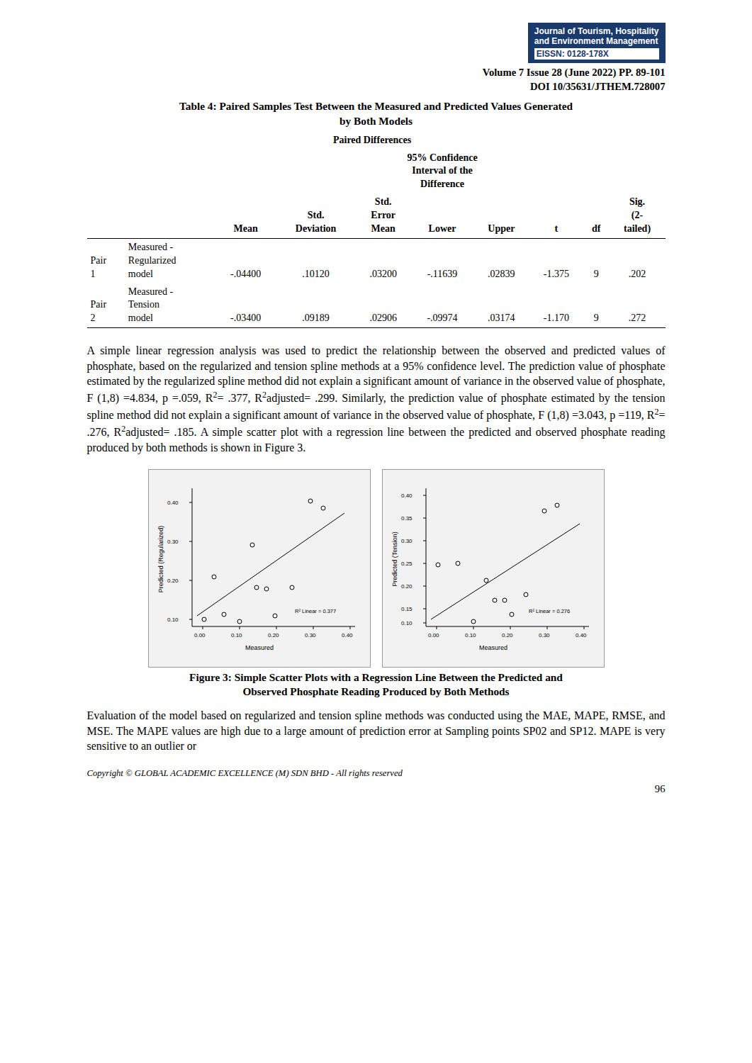Journal of Tourism, Hospitality
and Environment Management EISSN: 0128-178X
Volume 7 Issue 28 (June 2022) PP. 89-101
DOI 10/35631/JTHEM.728007
Table 4: Paired Samples Test Between the Measured and Predicted Values Generated
by Both Models
| | Paired Differences | |
| --- | --- | --- |
| | | 95% Confidence Interval of the Difference | |
| | Mean | Std. Deviation | Std. Error Mean | Lower | Upper | t | df | Sig. (2- tailed) |
| Pair 1 | Measured - Regularized model | -.04400 | .10120 | .03200 | -.11639 | .02839 | -1.375 | 9 | .202 |
| Pair 2 | Measured - Tension model | -.03400 | .09189 | .02906 | -.09974 | .03174 | -1.170 | 9 | .272 |
A simple linear regression analysis was used to predict the relationship between the observed and predicted values of phosphate, based on the regularized and tension spline methods at a 95% confidence level. The prediction value of phosphate estimated by the regularized spline method did not explain a significant amount of variance in the observed value of phosphate, F (1,8) =4.834, p =.059, R2= .377, R2adjusted= .299. Similarly, the prediction value of phosphate estimated by the tension spline method did not explain a significant amount of variance in the observed value of phosphate, F (1,8) =3.043, p =119, R2= .276, R2adjusted= .185. A simple scatter plot with a regression line between the predicted and observed phosphate reading produced by both methods is shown in Figure 3.
0.40 0.30 0.20 0.10 0.00 0.10 0.20 0.30 0.40 Measured Predicted (Regularized) R² Linear = 0.377
0.40 0.35 0.30 0.25 0.20 0.15 0.10 0.00 0.10 0.20 0.30 0.40 Measured Predicted (Tension) R² Linear = 0.276
Figure 3: Simple Scatter Plots with a Regression Line Between the Predicted and
Observed Phosphate Reading Produced by Both Methods
Evaluation of the model based on regularized and tension spline methods was conducted using the MAE, MAPE, RMSE, and MSE. The MAPE values are high due to a large amount of prediction error at Sampling points SP02 and SP12. MAPE is very sensitive to an outlier or
Copyright © GLOBAL ACADEMIC EXCELLENCE (M) SDN BHD - All rights reserved
96